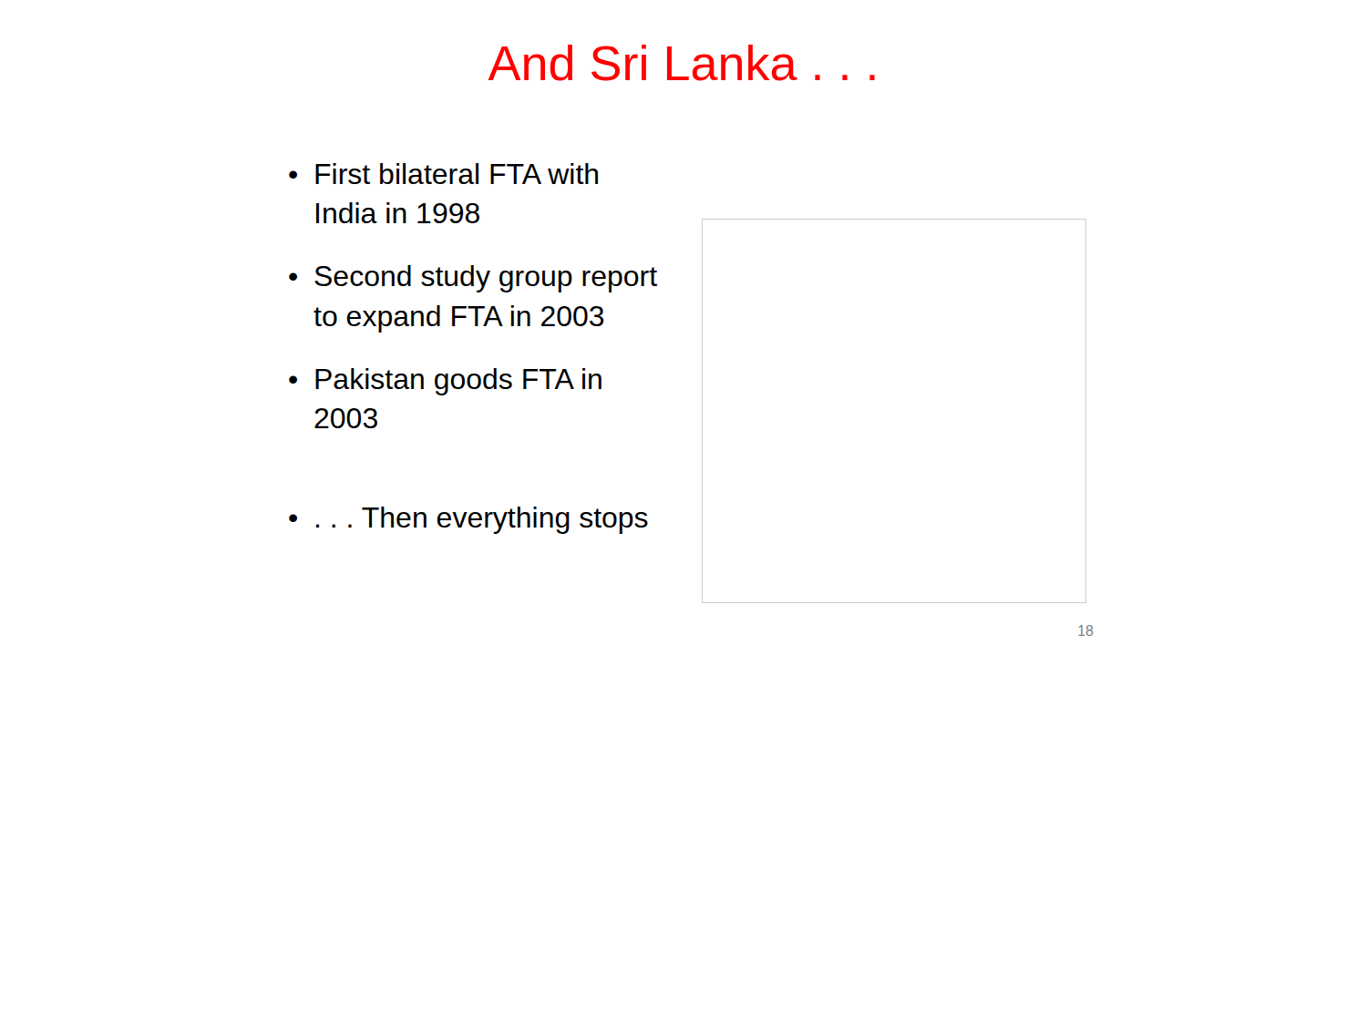And Sri Lanka . . .
First bilateral FTA with India in 1998
Second study group report to expand FTA in 2003
Pakistan goods FTA in 2003
. . . Then everything stops
18